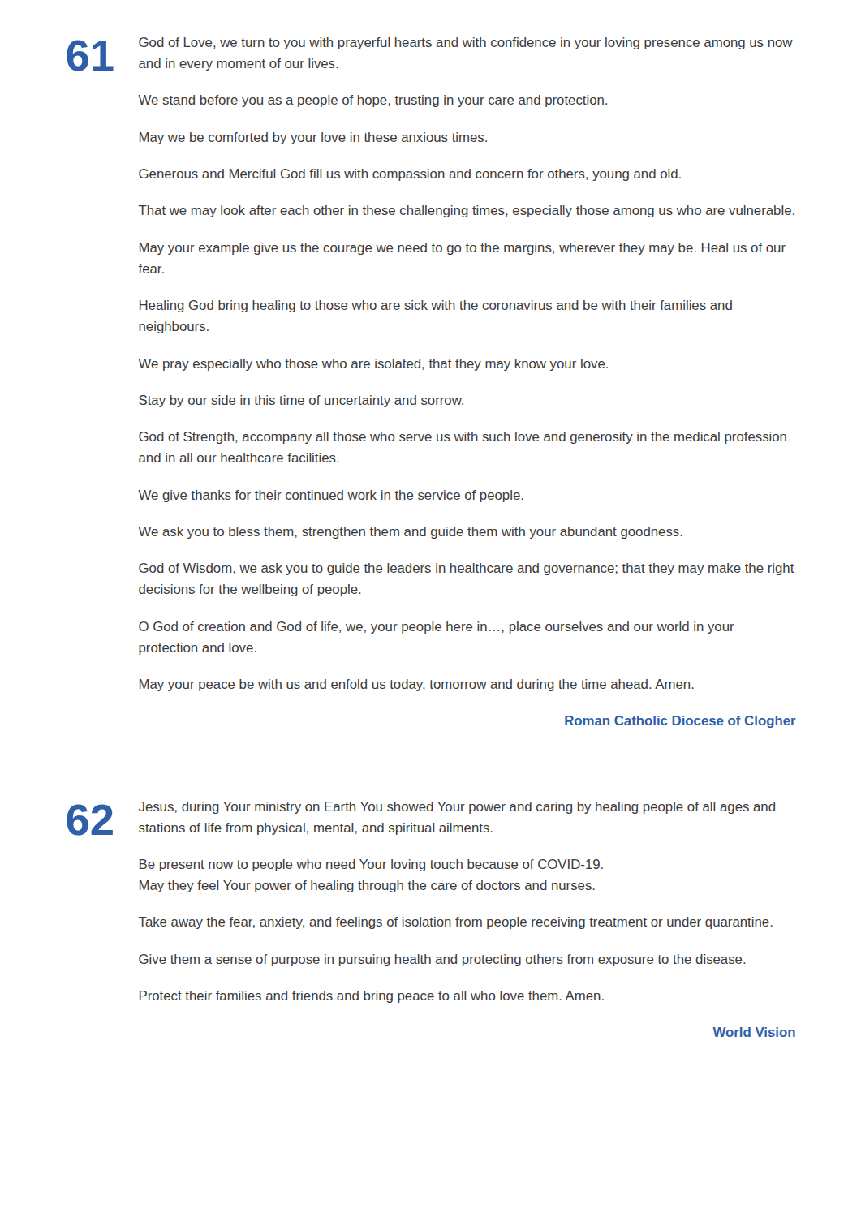61
God of Love, we turn to you with prayerful hearts and with confidence in your loving presence among us now and in every moment of our lives.
We stand before you as a people of hope, trusting in your care and protection.
May we be comforted by your love in these anxious times.
Generous and Merciful God fill us with compassion and concern for others, young and old.
That we may look after each other in these challenging times, especially those among us who are vulnerable.
May your example give us the courage we need to go to the margins, wherever they may be. Heal us of our fear.
Healing God bring healing to those who are sick with the coronavirus and be with their families and neighbours.
We pray especially who those who are isolated, that they may know your love.
Stay by our side in this time of uncertainty and sorrow.
God of Strength, accompany all those who serve us with such love and generosity in the medical profession and in all our healthcare facilities.
We give thanks for their continued work in the service of people.
We ask you to bless them, strengthen them and guide them with your abundant goodness.
God of Wisdom, we ask you to guide the leaders in healthcare and governance; that they may make the right decisions for the wellbeing of people.
O God of creation and God of life, we, your people here in…, place ourselves and our world in your protection and love.
May your peace be with us and enfold us today, tomorrow and during the time ahead. Amen.
Roman Catholic Diocese of Clogher
62
Jesus, during Your ministry on Earth You showed Your power and caring by healing people of all ages and stations of life from physical, mental, and spiritual ailments.
Be present now to people who need Your loving touch because of COVID-19.
May they feel Your power of healing through the care of doctors and nurses.
Take away the fear, anxiety, and feelings of isolation from people receiving treatment or under quarantine.
Give them a sense of purpose in pursuing health and protecting others from exposure to the disease.
Protect their families and friends and bring peace to all who love them. Amen.
World Vision